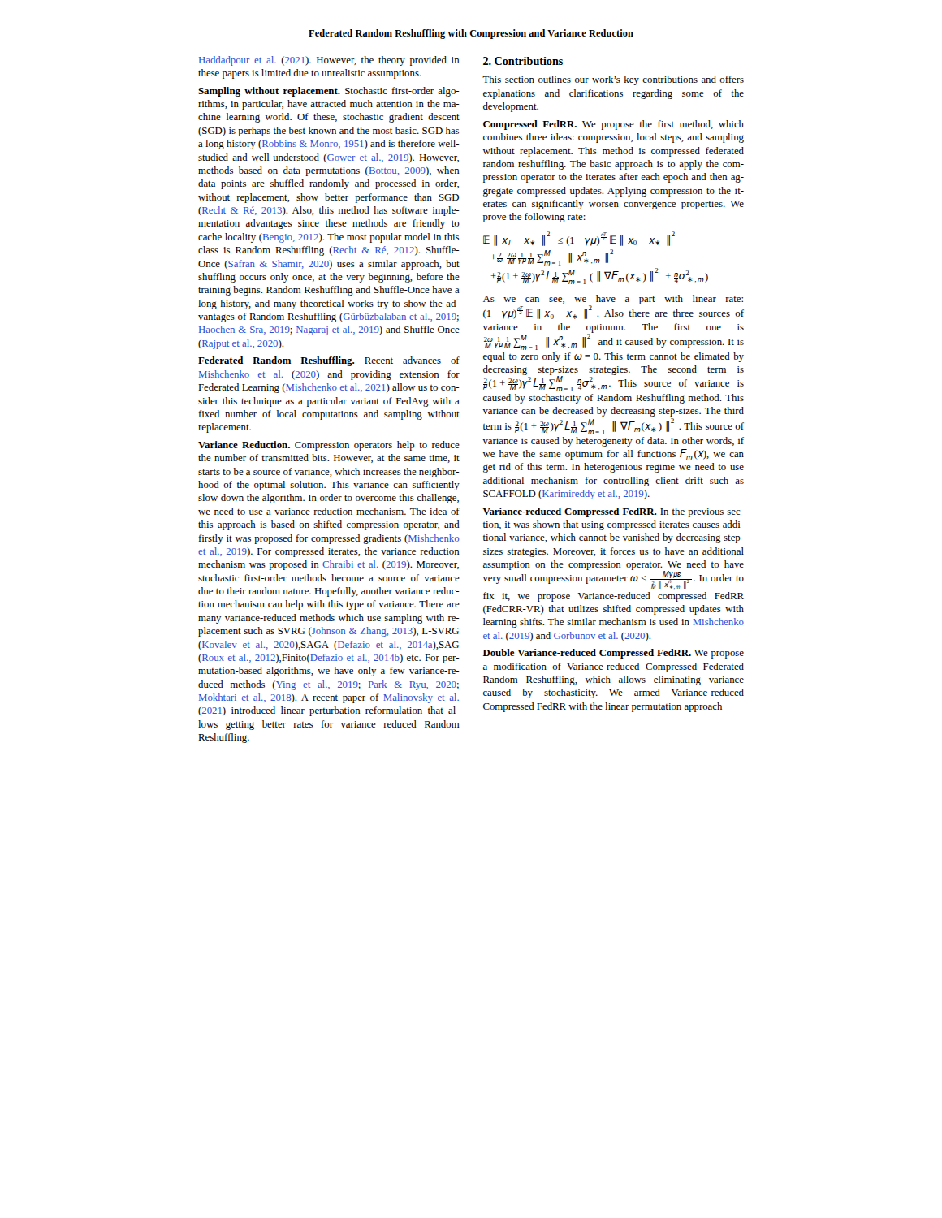Federated Random Reshuffling with Compression and Variance Reduction
Haddadpour et al. (2021). However, the theory provided in these papers is limited due to unrealistic assumptions.
Sampling without replacement. Stochastic first-order algorithms, in particular, have attracted much attention in the machine learning world. Of these, stochastic gradient descent (SGD) is perhaps the best known and the most basic. SGD has a long history (Robbins & Monro, 1951) and is therefore well-studied and well-understood (Gower et al., 2019). However, methods based on data permutations (Bottou, 2009), when data points are shuffled randomly and processed in order, without replacement, show better performance than SGD (Recht & Ré, 2013). Also, this method has software implementation advantages since these methods are friendly to cache locality (Bengio, 2012). The most popular model in this class is Random Reshuffling (Recht & Ré, 2012). Shuffle-Once (Safran & Shamir, 2020) uses a similar approach, but shuffling occurs only once, at the very beginning, before the training begins. Random Reshuffling and Shuffle-Once have a long history, and many theoretical works try to show the advantages of Random Reshuffling (Gürbüzbalaban et al., 2019; Haochen & Sra, 2019; Nagaraj et al., 2019) and Shuffle Once (Rajput et al., 2020).
Federated Random Reshuffling. Recent advances of Mishchenko et al. (2020) and providing extension for Federated Learning (Mishchenko et al., 2021) allow us to consider this technique as a particular variant of FedAvg with a fixed number of local computations and sampling without replacement.
Variance Reduction. Compression operators help to reduce the number of transmitted bits. However, at the same time, it starts to be a source of variance, which increases the neighborhood of the optimal solution. This variance can sufficiently slow down the algorithm. In order to overcome this challenge, we need to use a variance reduction mechanism. The idea of this approach is based on shifted compression operator, and firstly it was proposed for compressed gradients (Mishchenko et al., 2019). For compressed iterates, the variance reduction mechanism was proposed in Chraibi et al. (2019). Moreover, stochastic first-order methods become a source of variance due to their random nature. Hopefully, another variance reduction mechanism can help with this type of variance. There are many variance-reduced methods which use sampling with replacement such as SVRG (Johnson & Zhang, 2013), L-SVRG (Kovalev et al., 2020),SAGA (Defazio et al., 2014a),SAG (Roux et al., 2012),Finito(Defazio et al., 2014b) etc. For permutation-based algorithms, we have only a few variance-reduced methods (Ying et al., 2019; Park & Ryu, 2020; Mokhtari et al., 2018). A recent paper of Malinovsky et al. (2021) introduced linear perturbation reformulation that allows getting better rates for variance reduced Random Reshuffling.
2. Contributions
This section outlines our work’s key contributions and offers explanations and clarifications regarding some of the development.
Compressed FedRR. We propose the first method, which combines three ideas: compression, local steps, and sampling without replacement. This method is compressed federated random reshuffling. The basic approach is to apply the compression operator to the iterates after each epoch and then aggregate compressed updates. Applying compression to the iterates can significantly worsen convergence properties. We prove the following rate:
𝔼∥xT−x∗∥2 ≤ (1−γμ)nT2 𝔼∥x0−x∗∥2 + 2ω ⁢ 2ωM 1γμ 1M ∑m=1M ∥x∗,mn∥2 + 2μ (1+2ωM) γ2L 1M ∑m=1M ( ∥∇Fm(x∗)∥2 + n4 σ∗,m2 )
As we can see, we have a part with linear rate: (1−γμ)nT2𝔼∥x0−x∗∥2. Also there are three sources of variance in the optimum. The first one is 2ωM1γμ1M∑m=1M∥x∗,mn∥2 and it caused by compression. It is equal to zero only if ω=0. This term cannot be elimated by decreasing step-sizes strategies. The second term is 2μ(1+2ωM)γ2L1M∑m=1Mn4σ∗,m2. This source of variance is caused by stochasticity of Random Reshuffling method. This variance can be decreased by decreasing step-sizes. The third term is 2μ(1+2ωM)γ2L1M∑m=1M∥∇Fm(x∗)∥2. This source of variance is caused by heterogeneity of data. In other words, if we have the same optimum for all functions Fm(x), we can get rid of this term. In heterogenious regime we need to use additional mechanism for controlling client drift such as SCAFFOLD (Karimireddy et al., 2019).
Variance-reduced Compressed FedRR. In the previous section, it was shown that using compressed iterates causes additional variance, which cannot be vanished by decreasing step-sizes strategies. Moreover, it forces us to have an additional assumption on the compression operator. We need to have very small compression parameter ω≤Mγμε2M∥x∗,mn∥2. In order to fix it, we propose Variance-reduced compressed FedRR (FedCRR-VR) that utilizes shifted compressed updates with learning shifts. The similar mechanism is used in Mishchenko et al. (2019) and Gorbunov et al. (2020).
Double Variance-reduced Compressed FedRR. We propose a modification of Variance-reduced Compressed Federated Random Reshuffling, which allows eliminating variance caused by stochasticity. We armed Variance-reduced Compressed FedRR with the linear permutation approach